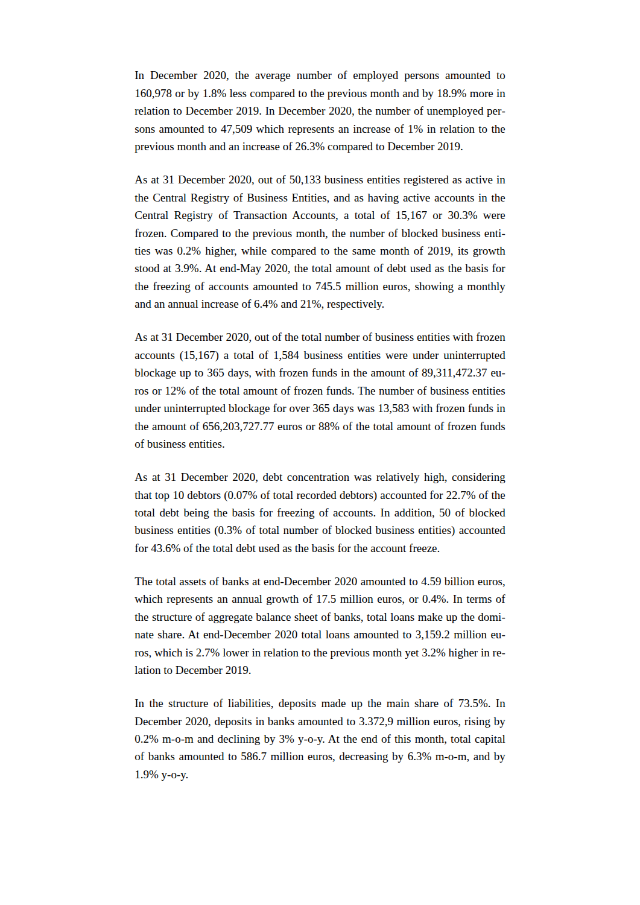In December 2020, the average number of employed persons amounted to 160,978 or by 1.8% less compared to the previous month and by 18.9% more in relation to December 2019. In December 2020, the number of unemployed persons amounted to 47,509 which represents an increase of 1% in relation to the previous month and an increase of 26.3% compared to December 2019.
As at 31 December 2020, out of 50,133 business entities registered as active in the Central Registry of Business Entities, and as having active accounts in the Central Registry of Transaction Accounts, a total of 15,167 or 30.3% were frozen. Compared to the previous month, the number of blocked business entities was 0.2% higher, while compared to the same month of 2019, its growth stood at 3.9%. At end-May 2020, the total amount of debt used as the basis for the freezing of accounts amounted to 745.5 million euros, showing a monthly and an annual increase of 6.4% and 21%, respectively.
As at 31 December 2020, out of the total number of business entities with frozen accounts (15,167) a total of 1,584 business entities were under uninterrupted blockage up to 365 days, with frozen funds in the amount of 89,311,472.37 euros or 12% of the total amount of frozen funds. The number of business entities under uninterrupted blockage for over 365 days was 13,583 with frozen funds in the amount of 656,203,727.77 euros or 88% of the total amount of frozen funds of business entities.
As at 31 December 2020, debt concentration was relatively high, considering that top 10 debtors (0.07% of total recorded debtors) accounted for 22.7% of the total debt being the basis for freezing of accounts. In addition, 50 of blocked business entities (0.3% of total number of blocked business entities) accounted for 43.6% of the total debt used as the basis for the account freeze.
The total assets of banks at end-December 2020 amounted to 4.59 billion euros, which represents an annual growth of 17.5 million euros, or 0.4%. In terms of the structure of aggregate balance sheet of banks, total loans make up the dominate share. At end-December 2020 total loans amounted to 3,159.2 million euros, which is 2.7% lower in relation to the previous month yet 3.2% higher in relation to December 2019.
In the structure of liabilities, deposits made up the main share of 73.5%. In December 2020, deposits in banks amounted to 3.372,9 million euros, rising by 0.2% m-o-m and declining by 3% y-o-y. At the end of this month, total capital of banks amounted to 586.7 million euros, decreasing by 6.3% m-o-m, and by 1.9% y-o-y.